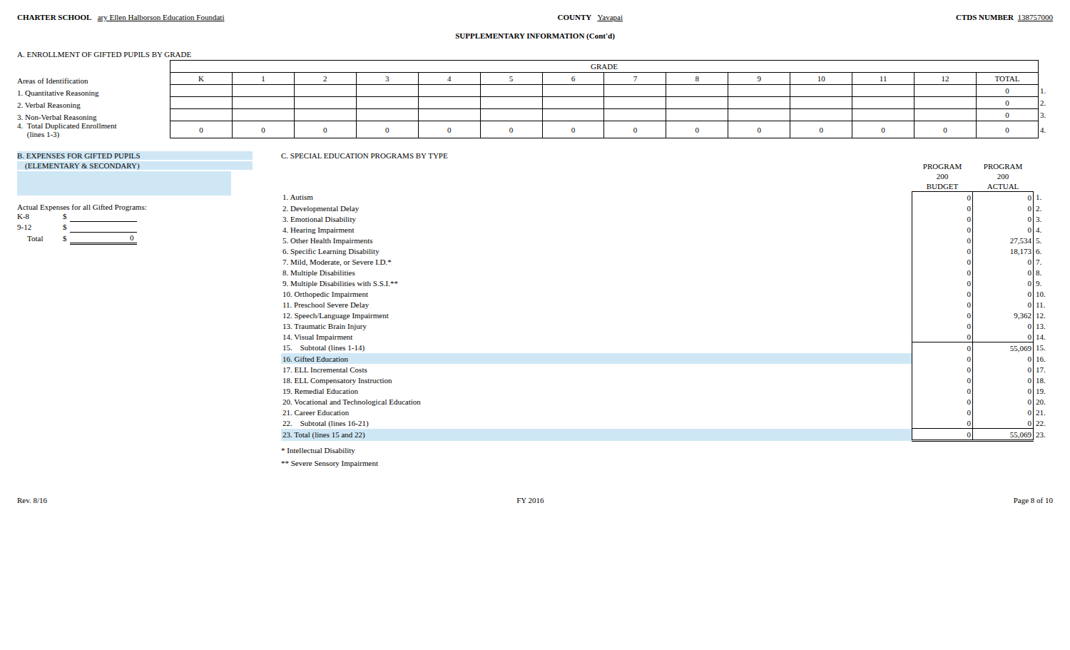CHARTER SCHOOL ary Ellen Halborson Education Foundati
COUNTY Yavapai
CTDS NUMBER 138757000
SUPPLEMENTARY INFORMATION (Cont'd)
A. ENROLLMENT OF GIFTED PUPILS BY GRADE
| | GRADE | |
| Areas of Identification | K | 1 | 2 | 3 | 4 | 5 | 6 | 7 | 8 | 9 | 10 | 11 | 12 | TOTAL | |
| 1. Quantitative Reasoning | | | | | | | | | | | | | | 0 | 1. |
| 2. Verbal Reasoning | | | | | | | | | | | | | | 0 | 2. |
| 3. Non-Verbal Reasoning | | | | | | | | | | | | | | 0 | 3. |
| 4. Total Duplicated Enrollment (lines 1-3) | 0 | 0 | 0 | 0 | 0 | 0 | 0 | 0 | 0 | 0 | 0 | 0 | 0 | 0 | 4. |
B. EXPENSES FOR GIFTED PUPILS
(ELEMENTARY & SECONDARY)
Actual Expenses for all Gifted Programs:
| K-8 | $ | |
| 9-12 | $ | |
| Total | $ | 0 |
C. SPECIAL EDUCATION PROGRAMS BY TYPE
| | PROGRAM | PROGRAM | |
| | 200 | 200 | |
| | BUDGET | ACTUAL | |
| 1. Autism | 0 | 0 | 1. |
| 2. Developmental Delay | 0 | 0 | 2. |
| 3. Emotional Disability | 0 | 0 | 3. |
| 4. Hearing Impairment | 0 | 0 | 4. |
| 5. Other Health Impairments | 0 | 27,534 | 5. |
| 6. Specific Learning Disability | 0 | 18,173 | 6. |
| 7. Mild, Moderate, or Severe I.D.* | 0 | 0 | 7. |
| 8. Multiple Disabilities | 0 | 0 | 8. |
| 9. Multiple Disabilities with S.S.I.** | 0 | 0 | 9. |
| 10. Orthopedic Impairment | 0 | 0 | 10. |
| 11. Preschool Severe Delay | 0 | 0 | 11. |
| 12. Speech/Language Impairment | 0 | 9,362 | 12. |
| 13. Traumatic Brain Injury | 0 | 0 | 13. |
| 14. Visual Impairment | 0 | 0 | 14. |
| 15. Subtotal (lines 1-14) | 0 | 55,069 | 15. |
| 16. Gifted Education | 0 | 0 | 16. |
| 17. ELL Incremental Costs | 0 | 0 | 17. |
| 18. ELL Compensatory Instruction | 0 | 0 | 18. |
| 19. Remedial Education | 0 | 0 | 19. |
| 20. Vocational and Technological Education | 0 | 0 | 20. |
| 21. Career Education | 0 | 0 | 21. |
| 22. Subtotal (lines 16-21) | 0 | 0 | 22. |
| 23. Total (lines 15 and 22) | 0 | 55,069 | 23. |
* Intellectual Disability
** Severe Sensory Impairment
Rev. 8/16
FY 2016
Page 8 of 10